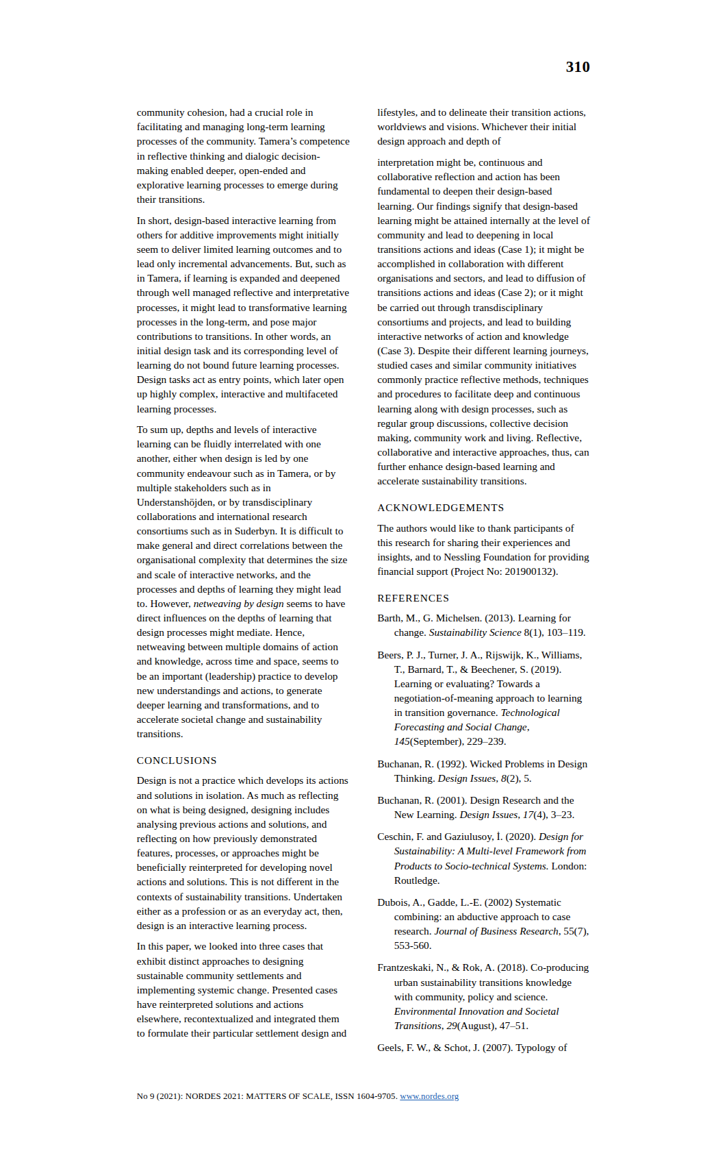310
community cohesion, had a crucial role in facilitating and managing long-term learning processes of the community. Tamera’s competence in reflective thinking and dialogic decision-making enabled deeper, open-ended and explorative learning processes to emerge during their transitions.
In short, design-based interactive learning from others for additive improvements might initially seem to deliver limited learning outcomes and to lead only incremental advancements. But, such as in Tamera, if learning is expanded and deepened through well managed reflective and interpretative processes, it might lead to transformative learning processes in the long-term, and pose major contributions to transitions. In other words, an initial design task and its corresponding level of learning do not bound future learning processes. Design tasks act as entry points, which later open up highly complex, interactive and multifaceted learning processes.
To sum up, depths and levels of interactive learning can be fluidly interrelated with one another, either when design is led by one community endeavour such as in Tamera, or by multiple stakeholders such as in Understanshöjden, or by transdisciplinary collaborations and international research consortiums such as in Suderbyn. It is difficult to make general and direct correlations between the organisational complexity that determines the size and scale of interactive networks, and the processes and depths of learning they might lead to. However, netweaving by design seems to have direct influences on the depths of learning that design processes might mediate. Hence, netweaving between multiple domains of action and knowledge, across time and space, seems to be an important (leadership) practice to develop new understandings and actions, to generate deeper learning and transformations, and to accelerate societal change and sustainability transitions.
CONCLUSIONS
Design is not a practice which develops its actions and solutions in isolation. As much as reflecting on what is being designed, designing includes analysing previous actions and solutions, and reflecting on how previously demonstrated features, processes, or approaches might be beneficially reinterpreted for developing novel actions and solutions. This is not different in the contexts of sustainability transitions. Undertaken either as a profession or as an everyday act, then, design is an interactive learning process.
In this paper, we looked into three cases that exhibit distinct approaches to designing sustainable community settlements and implementing systemic change. Presented cases have reinterpreted solutions and actions elsewhere, recontextualized and integrated them to formulate their particular settlement design and lifestyles, and to delineate their transition actions, worldviews and visions. Whichever their initial design approach and depth of
interpretation might be, continuous and collaborative reflection and action has been fundamental to deepen their design-based learning. Our findings signify that design-based learning might be attained internally at the level of community and lead to deepening in local transitions actions and ideas (Case 1); it might be accomplished in collaboration with different organisations and sectors, and lead to diffusion of transitions actions and ideas (Case 2); or it might be carried out through transdisciplinary consortiums and projects, and lead to building interactive networks of action and knowledge (Case 3). Despite their different learning journeys, studied cases and similar community initiatives commonly practice reflective methods, techniques and procedures to facilitate deep and continuous learning along with design processes, such as regular group discussions, collective decision making, community work and living. Reflective, collaborative and interactive approaches, thus, can further enhance design-based learning and accelerate sustainability transitions.
ACKNOWLEDGEMENTS
The authors would like to thank participants of this research for sharing their experiences and insights, and to Nessling Foundation for providing financial support (Project No: 201900132).
REFERENCES
Barth, M., G. Michelsen. (2013). Learning for change. Sustainability Science 8(1), 103–119.
Beers, P. J., Turner, J. A., Rijswijk, K., Williams, T., Barnard, T., & Beechener, S. (2019). Learning or evaluating? Towards a negotiation-of-meaning approach to learning in transition governance. Technological Forecasting and Social Change, 145(September), 229–239.
Buchanan, R. (1992). Wicked Problems in Design Thinking. Design Issues, 8(2), 5.
Buchanan, R. (2001). Design Research and the New Learning. Design Issues, 17(4), 3–23.
Ceschin, F. and Gaziulusoy, İ. (2020). Design for Sustainability: A Multi-level Framework from Products to Socio-technical Systems. London: Routledge.
Dubois, A., Gadde, L.-E. (2002) Systematic combining: an abductive approach to case research. Journal of Business Research, 55(7), 553-560.
Frantzeskaki, N., & Rok, A. (2018). Co-producing urban sustainability transitions knowledge with community, policy and science. Environmental Innovation and Societal Transitions, 29(August), 47–51.
Geels, F. W., & Schot, J. (2007). Typology of
No 9 (2021): NORDES 2021: MATTERS OF SCALE, ISSN 1604-9705. www.nordes.org